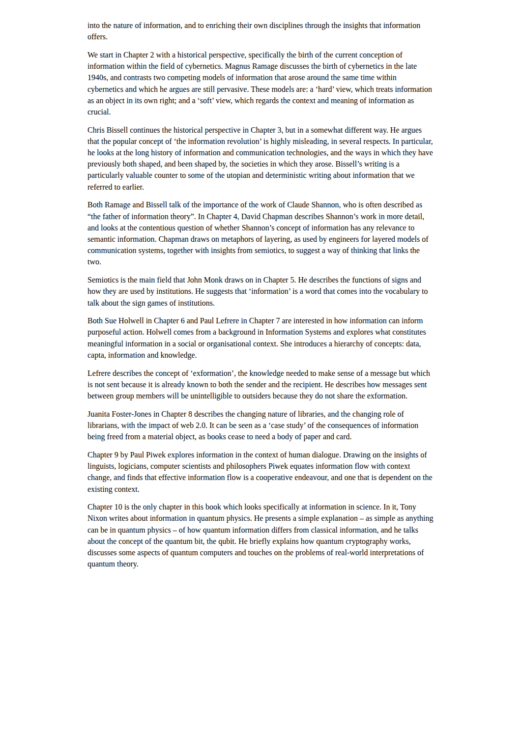into the nature of information, and to enriching their own disciplines through the insights that information offers.
We start in Chapter 2 with a historical perspective, specifically the birth of the current conception of information within the field of cybernetics. Magnus Ramage discusses the birth of cybernetics in the late 1940s, and contrasts two competing models of information that arose around the same time within cybernetics and which he argues are still pervasive. These models are: a ‘hard’ view, which treats information as an object in its own right; and a ‘soft’ view, which regards the context and meaning of information as crucial.
Chris Bissell continues the historical perspective in Chapter 3, but in a somewhat different way. He argues that the popular concept of ‘the information revolution’ is highly misleading, in several respects. In particular, he looks at the long history of information and communication technologies, and the ways in which they have previously both shaped, and been shaped by, the societies in which they arose. Bissell’s writing is a particularly valuable counter to some of the utopian and deterministic writing about information that we referred to earlier.
Both Ramage and Bissell talk of the importance of the work of Claude Shannon, who is often described as “the father of information theory”. In Chapter 4, David Chapman describes Shannon’s work in more detail, and looks at the contentious question of whether Shannon’s concept of information has any relevance to semantic information. Chapman draws on metaphors of layering, as used by engineers for layered models of communication systems, together with insights from semiotics, to suggest a way of thinking that links the two.
Semiotics is the main field that John Monk draws on in Chapter 5. He describes the functions of signs and how they are used by institutions. He suggests that ‘information’ is a word that comes into the vocabulary to talk about the sign games of institutions.
Both Sue Holwell in Chapter 6 and Paul Lefrere in Chapter 7 are interested in how information can inform purposeful action. Holwell comes from a background in Information Systems and explores what constitutes meaningful information in a social or organisational context. She introduces a hierarchy of concepts: data, capta, information and knowledge.
Lefrere describes the concept of ‘exformation’, the knowledge needed to make sense of a message but which is not sent because it is already known to both the sender and the recipient. He describes how messages sent between group members will be unintelligible to outsiders because they do not share the exformation.
Juanita Foster-Jones in Chapter 8 describes the changing nature of libraries, and the changing role of librarians, with the impact of web 2.0. It can be seen as a ‘case study’ of the consequences of information being freed from a material object, as books cease to need a body of paper and card.
Chapter 9 by Paul Piwek explores information in the context of human dialogue. Drawing on the insights of linguists, logicians, computer scientists and philosophers Piwek equates information flow with context change, and finds that effective information flow is a cooperative endeavour, and one that is dependent on the existing context.
Chapter 10 is the only chapter in this book which looks specifically at information in science. In it, Tony Nixon writes about information in quantum physics. He presents a simple explanation – as simple as anything can be in quantum physics – of how quantum information differs from classical information, and he talks about the concept of the quantum bit, the qubit. He briefly explains how quantum cryptography works, discusses some aspects of quantum computers and touches on the problems of real-world interpretations of quantum theory.